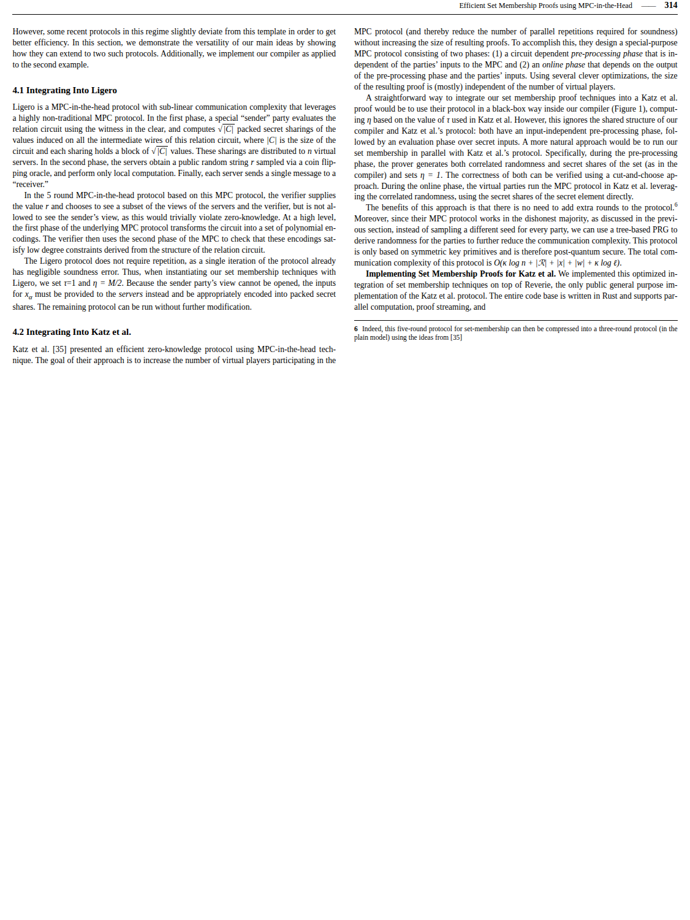Efficient Set Membership Proofs using MPC-in-the-Head —— 314
However, some recent protocols in this regime slightly deviate from this template in order to get better efficiency. In this section, we demonstrate the versatility of our main ideas by showing how they can extend to two such protocols. Additionally, we implement our compiler as applied to the second example.
4.1 Integrating Into Ligero
Ligero is a MPC-in-the-head protocol with sub-linear communication complexity that leverages a highly non-traditional MPC protocol. In the first phase, a special “sender” party evaluates the relation circuit using the witness in the clear, and computes √|C| packed secret sharings of the values induced on all the intermediate wires of this relation circuit, where |C| is the size of the circuit and each sharing holds a block of √|C| values. These sharings are distributed to n virtual servers. In the second phase, the servers obtain a public random string r sampled via a coin flipping oracle, and perform only local computation. Finally, each server sends a single message to a “receiver.”
In the 5 round MPC-in-the-head protocol based on this MPC protocol, the verifier supplies the value r and chooses to see a subset of the views of the servers and the verifier, but is not allowed to see the sender’s view, as this would trivially violate zero-knowledge. At a high level, the first phase of the underlying MPC protocol transforms the circuit into a set of polynomial encodings. The verifier then uses the second phase of the MPC to check that these encodings satisfy low degree constraints derived from the structure of the relation circuit.
The Ligero protocol does not require repetition, as a single iteration of the protocol already has negligible soundness error. Thus, when instantiating our set membership techniques with Ligero, we set τ=1 and η = M/2. Because the sender party’s view cannot be opened, the inputs for xα must be provided to the servers instead and be appropriately encoded into packed secret shares. The remaining protocol can be run without further modification.
4.2 Integrating Into Katz et al.
Katz et al. [35] presented an efficient zero-knowledge protocol using MPC-in-the-head technique. The goal of their approach is to increase the number of virtual players participating in the MPC protocol (and thereby reduce the number of parallel repetitions required for soundness) without increasing the size of resulting proofs. To accomplish this, they design a special-purpose MPC protocol consisting of two phases: (1) a circuit dependent pre-processing phase that is independent of the parties’ inputs to the MPC and (2) an online phase that depends on the output of the pre-processing phase and the parties’ inputs. Using several clever optimizations, the size of the resulting proof is (mostly) independent of the number of virtual players.
A straightforward way to integrate our set membership proof techniques into a Katz et al. proof would be to use their protocol in a black-box way inside our compiler (Figure 1), computing η based on the value of τ used in Katz et al. However, this ignores the shared structure of our compiler and Katz et al.’s protocol: both have an input-independent pre-processing phase, followed by an evaluation phase over secret inputs. A more natural approach would be to run our set membership in parallel with Katz et al.’s protocol. Specifically, during the pre-processing phase, the prover generates both correlated randomness and secret shares of the set (as in the compiler) and sets η = 1. The correctness of both can be verified using a cut-and-choose approach. During the online phase, the virtual parties run the MPC protocol in Katz et al. leveraging the correlated randomness, using the secret shares of the secret element directly.
The benefits of this approach is that there is no need to add extra rounds to the protocol.6 Moreover, since their MPC protocol works in the dishonest majority, as discussed in the previous section, instead of sampling a different seed for every party, we can use a tree-based PRG to derive randomness for the parties to further reduce the communication complexity. This protocol is only based on symmetric key primitives and is therefore post-quantum secure. The total communication complexity of this protocol is O(κ log n + |ℛ| + |x| + |w| + κ log ℓ).
Implementing Set Membership Proofs for Katz et al. We implemented this optimized integration of set membership techniques on top of Reverie, the only public general purpose implementation of the Katz et al. protocol. The entire code base is written in Rust and supports parallel computation, proof streaming, and
6 Indeed, this five-round protocol for set-membership can then be compressed into a three-round protocol (in the plain model) using the ideas from [35]